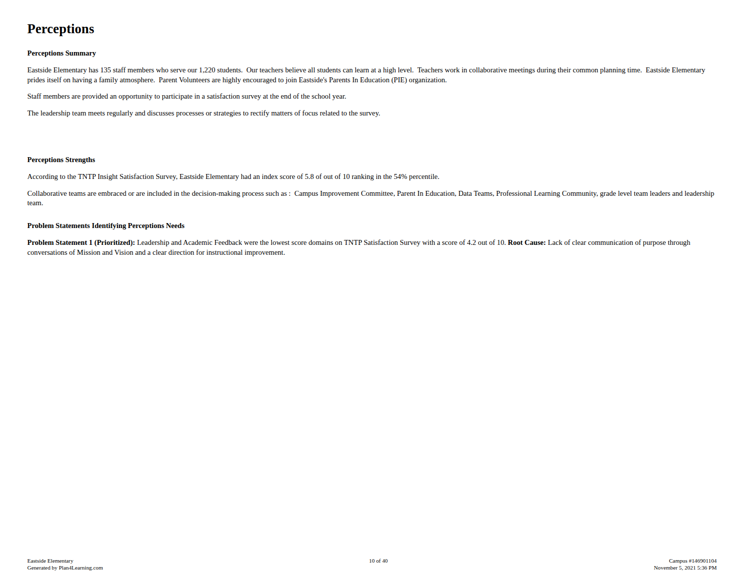Perceptions
Perceptions Summary
Eastside Elementary has 135 staff members who serve our 1,220 students. Our teachers believe all students can learn at a high level. Teachers work in collaborative meetings during their common planning time. Eastside Elementary prides itself on having a family atmosphere. Parent Volunteers are highly encouraged to join Eastside's Parents In Education (PIE) organization.
Staff members are provided an opportunity to participate in a satisfaction survey at the end of the school year.
The leadership team meets regularly and discusses processes or strategies to rectify matters of focus related to the survey.
Perceptions Strengths
According to the TNTP Insight Satisfaction Survey, Eastside Elementary had an index score of 5.8 of out of 10 ranking in the 54% percentile.
Collaborative teams are embraced or are included in the decision-making process such as : Campus Improvement Committee, Parent In Education, Data Teams, Professional Learning Community, grade level team leaders and leadership team.
Problem Statements Identifying Perceptions Needs
Problem Statement 1 (Prioritized): Leadership and Academic Feedback were the lowest score domains on TNTP Satisfaction Survey with a score of 4.2 out of 10. Root Cause: Lack of clear communication of purpose through conversations of Mission and Vision and a clear direction for instructional improvement.
Eastside Elementary
Generated by Plan4Learning.com
Campus #146901104
November 5, 2021 5:36 PM
10 of 40